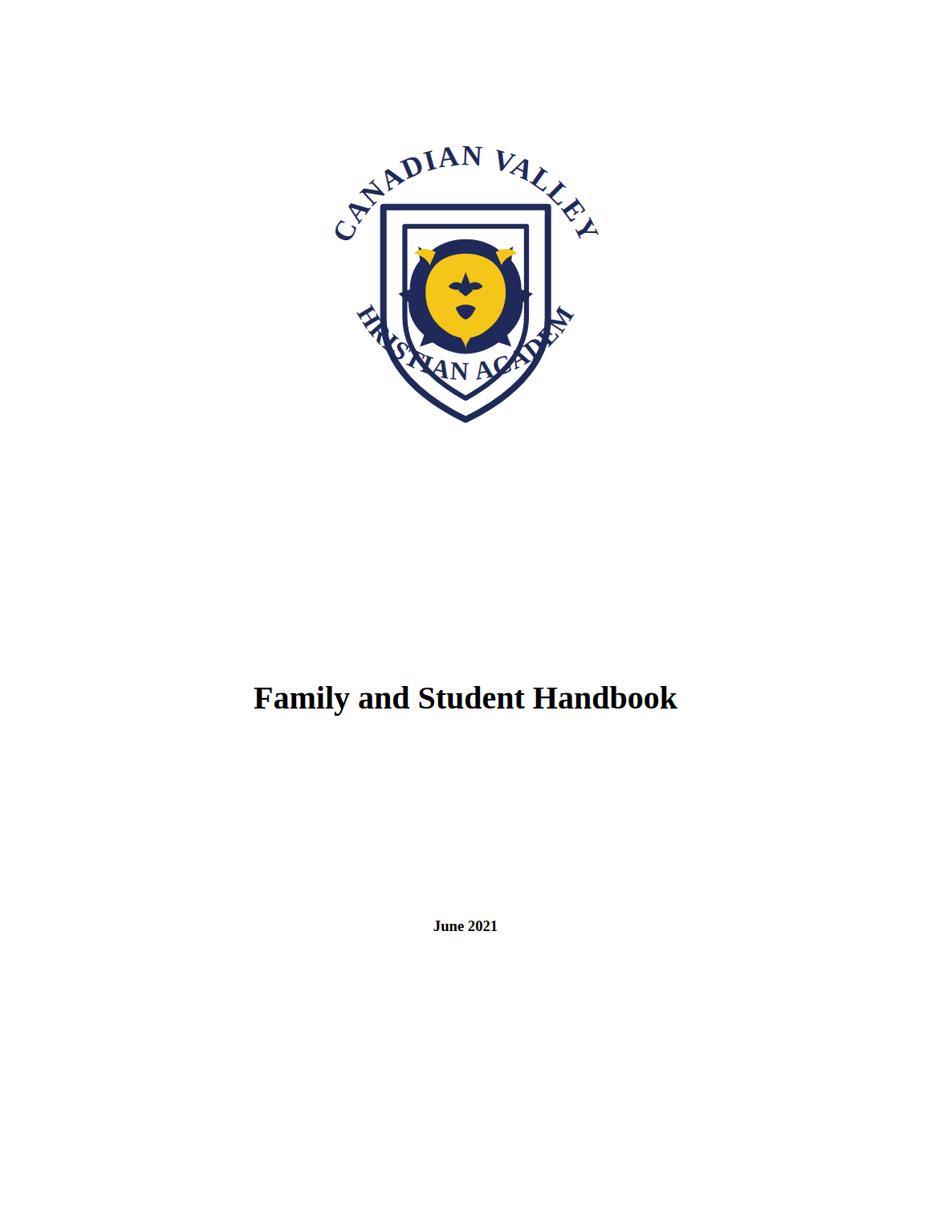Canadian Valley Christian Academy crest A navy shield outline containing a gold lion's head, encircled by the words Canadian Valley above and Christian Academy below. CANADIAN VALLEY CHRISTIAN ACADEMY
Family and Student Handbook
June 2021